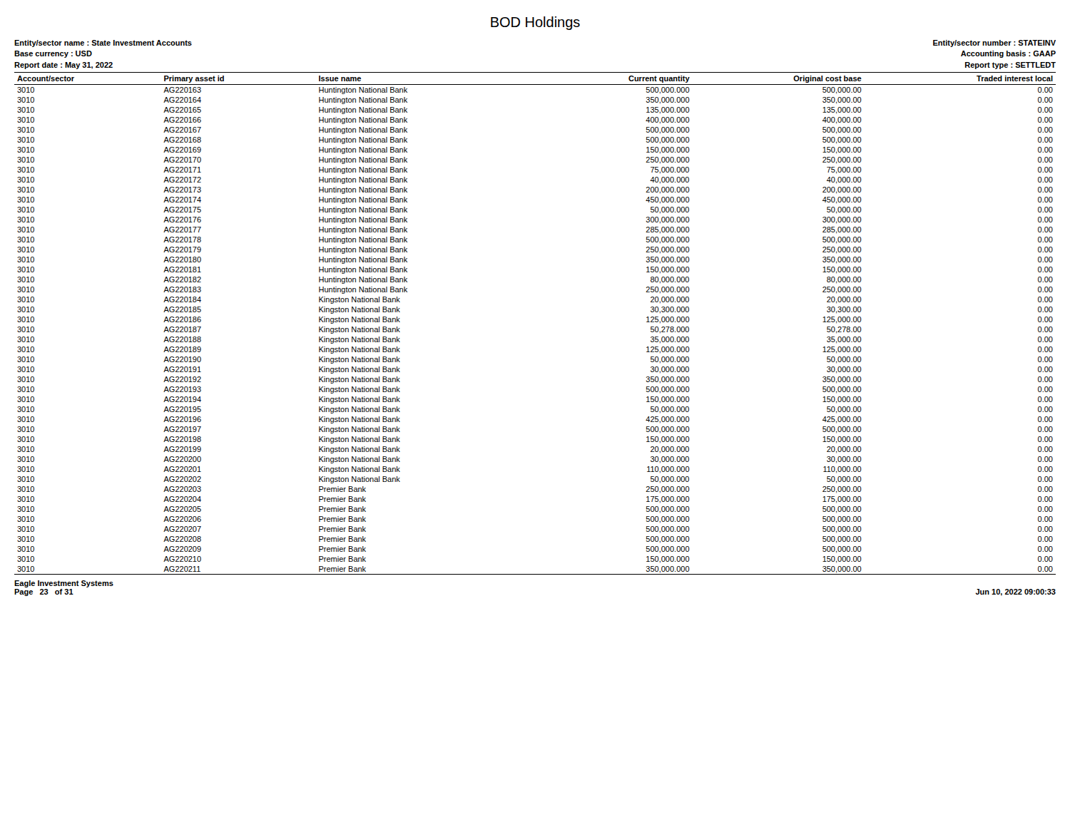BOD Holdings
Entity/sector name : State Investment Accounts
Base currency : USD
Report date : May 31, 2022
Entity/sector number : STATEINV
Accounting basis : GAAP
Report type : SETTLEDT
| Account/sector | Primary asset id | Issue name | Current quantity | Original cost base | Traded interest local |
| --- | --- | --- | --- | --- | --- |
| 3010 | AG220163 | Huntington National Bank | 500,000.000 | 500,000.00 | 0.00 |
| 3010 | AG220164 | Huntington National Bank | 350,000.000 | 350,000.00 | 0.00 |
| 3010 | AG220165 | Huntington National Bank | 135,000.000 | 135,000.00 | 0.00 |
| 3010 | AG220166 | Huntington National Bank | 400,000.000 | 400,000.00 | 0.00 |
| 3010 | AG220167 | Huntington National Bank | 500,000.000 | 500,000.00 | 0.00 |
| 3010 | AG220168 | Huntington National Bank | 500,000.000 | 500,000.00 | 0.00 |
| 3010 | AG220169 | Huntington National Bank | 150,000.000 | 150,000.00 | 0.00 |
| 3010 | AG220170 | Huntington National Bank | 250,000.000 | 250,000.00 | 0.00 |
| 3010 | AG220171 | Huntington National Bank | 75,000.000 | 75,000.00 | 0.00 |
| 3010 | AG220172 | Huntington National Bank | 40,000.000 | 40,000.00 | 0.00 |
| 3010 | AG220173 | Huntington National Bank | 200,000.000 | 200,000.00 | 0.00 |
| 3010 | AG220174 | Huntington National Bank | 450,000.000 | 450,000.00 | 0.00 |
| 3010 | AG220175 | Huntington National Bank | 50,000.000 | 50,000.00 | 0.00 |
| 3010 | AG220176 | Huntington National Bank | 300,000.000 | 300,000.00 | 0.00 |
| 3010 | AG220177 | Huntington National Bank | 285,000.000 | 285,000.00 | 0.00 |
| 3010 | AG220178 | Huntington National Bank | 500,000.000 | 500,000.00 | 0.00 |
| 3010 | AG220179 | Huntington National Bank | 250,000.000 | 250,000.00 | 0.00 |
| 3010 | AG220180 | Huntington National Bank | 350,000.000 | 350,000.00 | 0.00 |
| 3010 | AG220181 | Huntington National Bank | 150,000.000 | 150,000.00 | 0.00 |
| 3010 | AG220182 | Huntington National Bank | 80,000.000 | 80,000.00 | 0.00 |
| 3010 | AG220183 | Huntington National Bank | 250,000.000 | 250,000.00 | 0.00 |
| 3010 | AG220184 | Kingston National Bank | 20,000.000 | 20,000.00 | 0.00 |
| 3010 | AG220185 | Kingston National Bank | 30,300.000 | 30,300.00 | 0.00 |
| 3010 | AG220186 | Kingston National Bank | 125,000.000 | 125,000.00 | 0.00 |
| 3010 | AG220187 | Kingston National Bank | 50,278.000 | 50,278.00 | 0.00 |
| 3010 | AG220188 | Kingston National Bank | 35,000.000 | 35,000.00 | 0.00 |
| 3010 | AG220189 | Kingston National Bank | 125,000.000 | 125,000.00 | 0.00 |
| 3010 | AG220190 | Kingston National Bank | 50,000.000 | 50,000.00 | 0.00 |
| 3010 | AG220191 | Kingston National Bank | 30,000.000 | 30,000.00 | 0.00 |
| 3010 | AG220192 | Kingston National Bank | 350,000.000 | 350,000.00 | 0.00 |
| 3010 | AG220193 | Kingston National Bank | 500,000.000 | 500,000.00 | 0.00 |
| 3010 | AG220194 | Kingston National Bank | 150,000.000 | 150,000.00 | 0.00 |
| 3010 | AG220195 | Kingston National Bank | 50,000.000 | 50,000.00 | 0.00 |
| 3010 | AG220196 | Kingston National Bank | 425,000.000 | 425,000.00 | 0.00 |
| 3010 | AG220197 | Kingston National Bank | 500,000.000 | 500,000.00 | 0.00 |
| 3010 | AG220198 | Kingston National Bank | 150,000.000 | 150,000.00 | 0.00 |
| 3010 | AG220199 | Kingston National Bank | 20,000.000 | 20,000.00 | 0.00 |
| 3010 | AG220200 | Kingston National Bank | 30,000.000 | 30,000.00 | 0.00 |
| 3010 | AG220201 | Kingston National Bank | 110,000.000 | 110,000.00 | 0.00 |
| 3010 | AG220202 | Kingston National Bank | 50,000.000 | 50,000.00 | 0.00 |
| 3010 | AG220203 | Premier Bank | 250,000.000 | 250,000.00 | 0.00 |
| 3010 | AG220204 | Premier Bank | 175,000.000 | 175,000.00 | 0.00 |
| 3010 | AG220205 | Premier Bank | 500,000.000 | 500,000.00 | 0.00 |
| 3010 | AG220206 | Premier Bank | 500,000.000 | 500,000.00 | 0.00 |
| 3010 | AG220207 | Premier Bank | 500,000.000 | 500,000.00 | 0.00 |
| 3010 | AG220208 | Premier Bank | 500,000.000 | 500,000.00 | 0.00 |
| 3010 | AG220209 | Premier Bank | 500,000.000 | 500,000.00 | 0.00 |
| 3010 | AG220210 | Premier Bank | 150,000.000 | 150,000.00 | 0.00 |
| 3010 | AG220211 | Premier Bank | 350,000.000 | 350,000.00 | 0.00 |
Eagle Investment Systems
Page 23 of 31
Jun 10, 2022 09:00:33